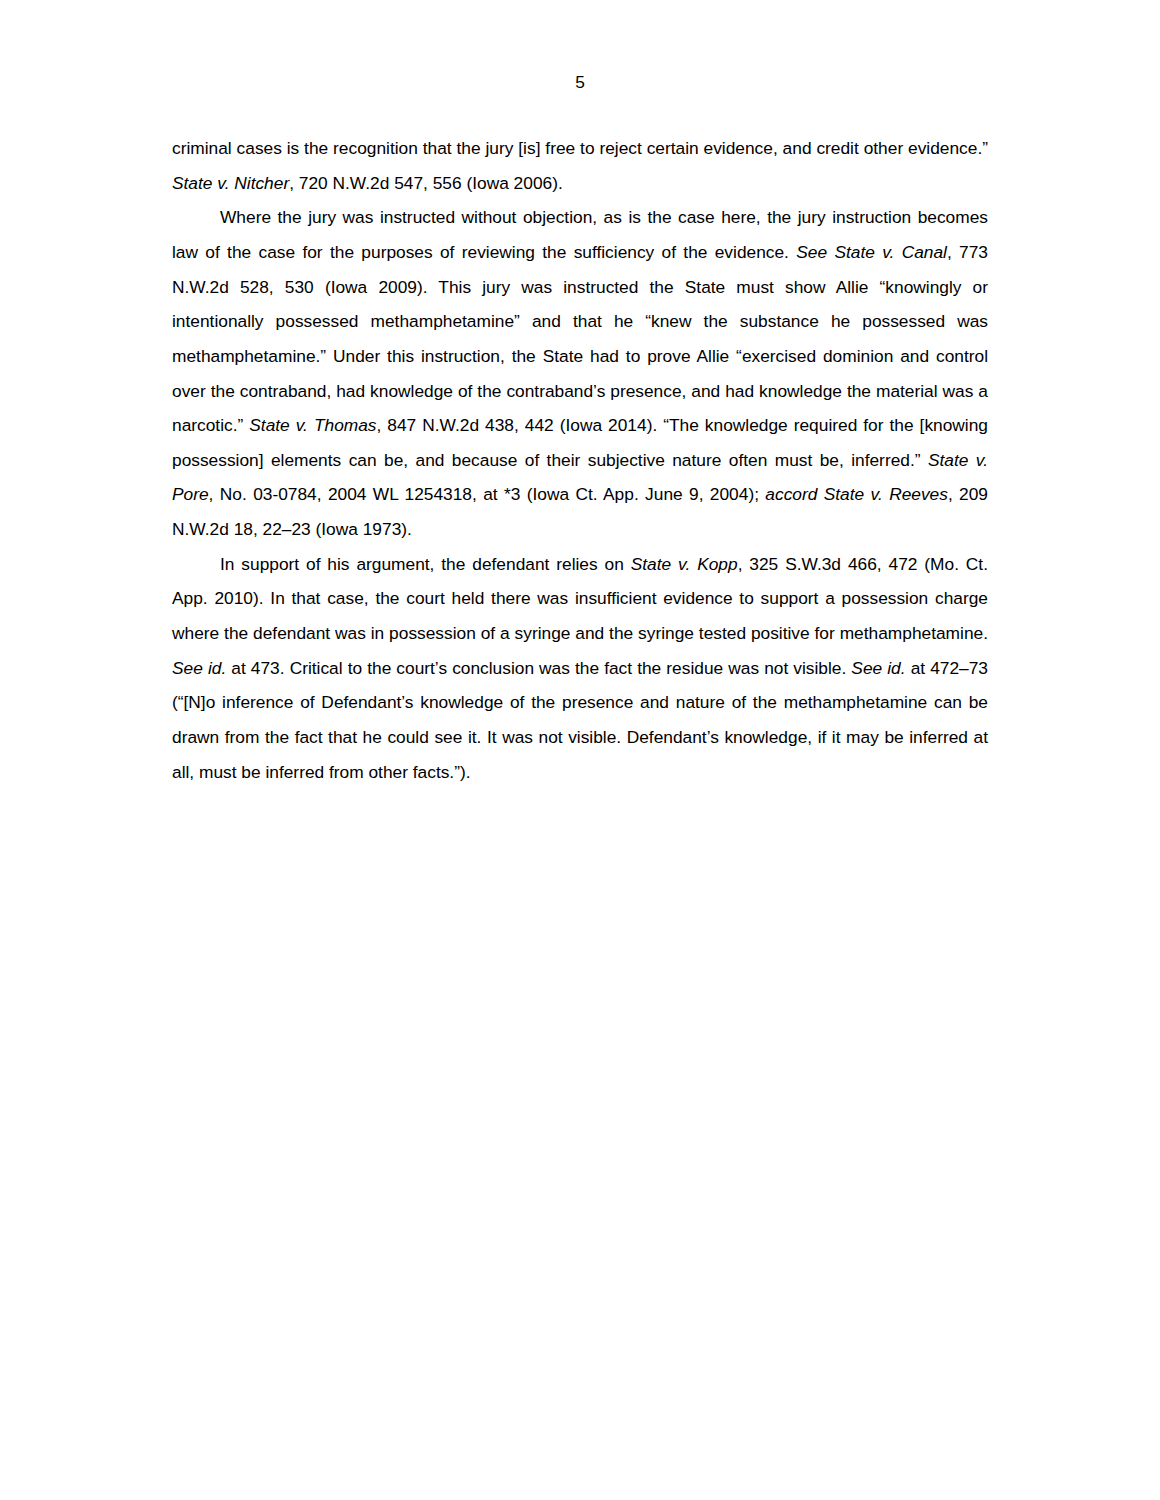5
criminal cases is the recognition that the jury [is] free to reject certain evidence, and credit other evidence.” State v. Nitcher, 720 N.W.2d 547, 556 (Iowa 2006).
Where the jury was instructed without objection, as is the case here, the jury instruction becomes law of the case for the purposes of reviewing the sufficiency of the evidence. See State v. Canal, 773 N.W.2d 528, 530 (Iowa 2009). This jury was instructed the State must show Allie “knowingly or intentionally possessed methamphetamine” and that he “knew the substance he possessed was methamphetamine.” Under this instruction, the State had to prove Allie “exercised dominion and control over the contraband, had knowledge of the contraband’s presence, and had knowledge the material was a narcotic.” State v. Thomas, 847 N.W.2d 438, 442 (Iowa 2014). “The knowledge required for the [knowing possession] elements can be, and because of their subjective nature often must be, inferred.” State v. Pore, No. 03-0784, 2004 WL 1254318, at *3 (Iowa Ct. App. June 9, 2004); accord State v. Reeves, 209 N.W.2d 18, 22–23 (Iowa 1973).
In support of his argument, the defendant relies on State v. Kopp, 325 S.W.3d 466, 472 (Mo. Ct. App. 2010). In that case, the court held there was insufficient evidence to support a possession charge where the defendant was in possession of a syringe and the syringe tested positive for methamphetamine. See id. at 473. Critical to the court’s conclusion was the fact the residue was not visible. See id. at 472–73 (“[N]o inference of Defendant’s knowledge of the presence and nature of the methamphetamine can be drawn from the fact that he could see it. It was not visible. Defendant’s knowledge, if it may be inferred at all, must be inferred from other facts.”).